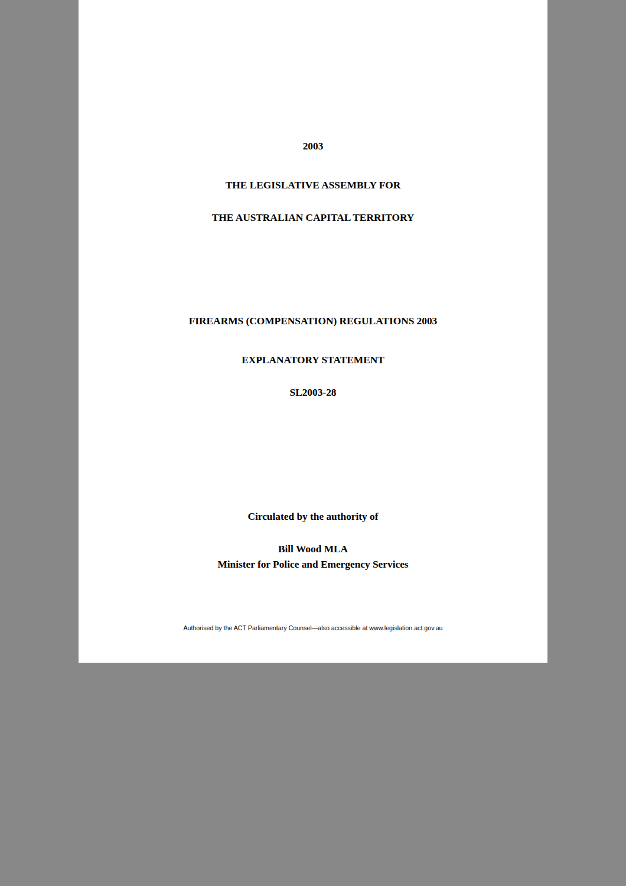2003
THE LEGISLATIVE ASSEMBLY FOR
THE AUSTRALIAN CAPITAL TERRITORY
FIREARMS (COMPENSATION) REGULATIONS 2003
EXPLANATORY STATEMENT
SL2003-28
Circulated by the authority of
Bill Wood MLA
Minister for Police and Emergency Services
Authorised by the ACT Parliamentary Counsel—also accessible at www.legislation.act.gov.au